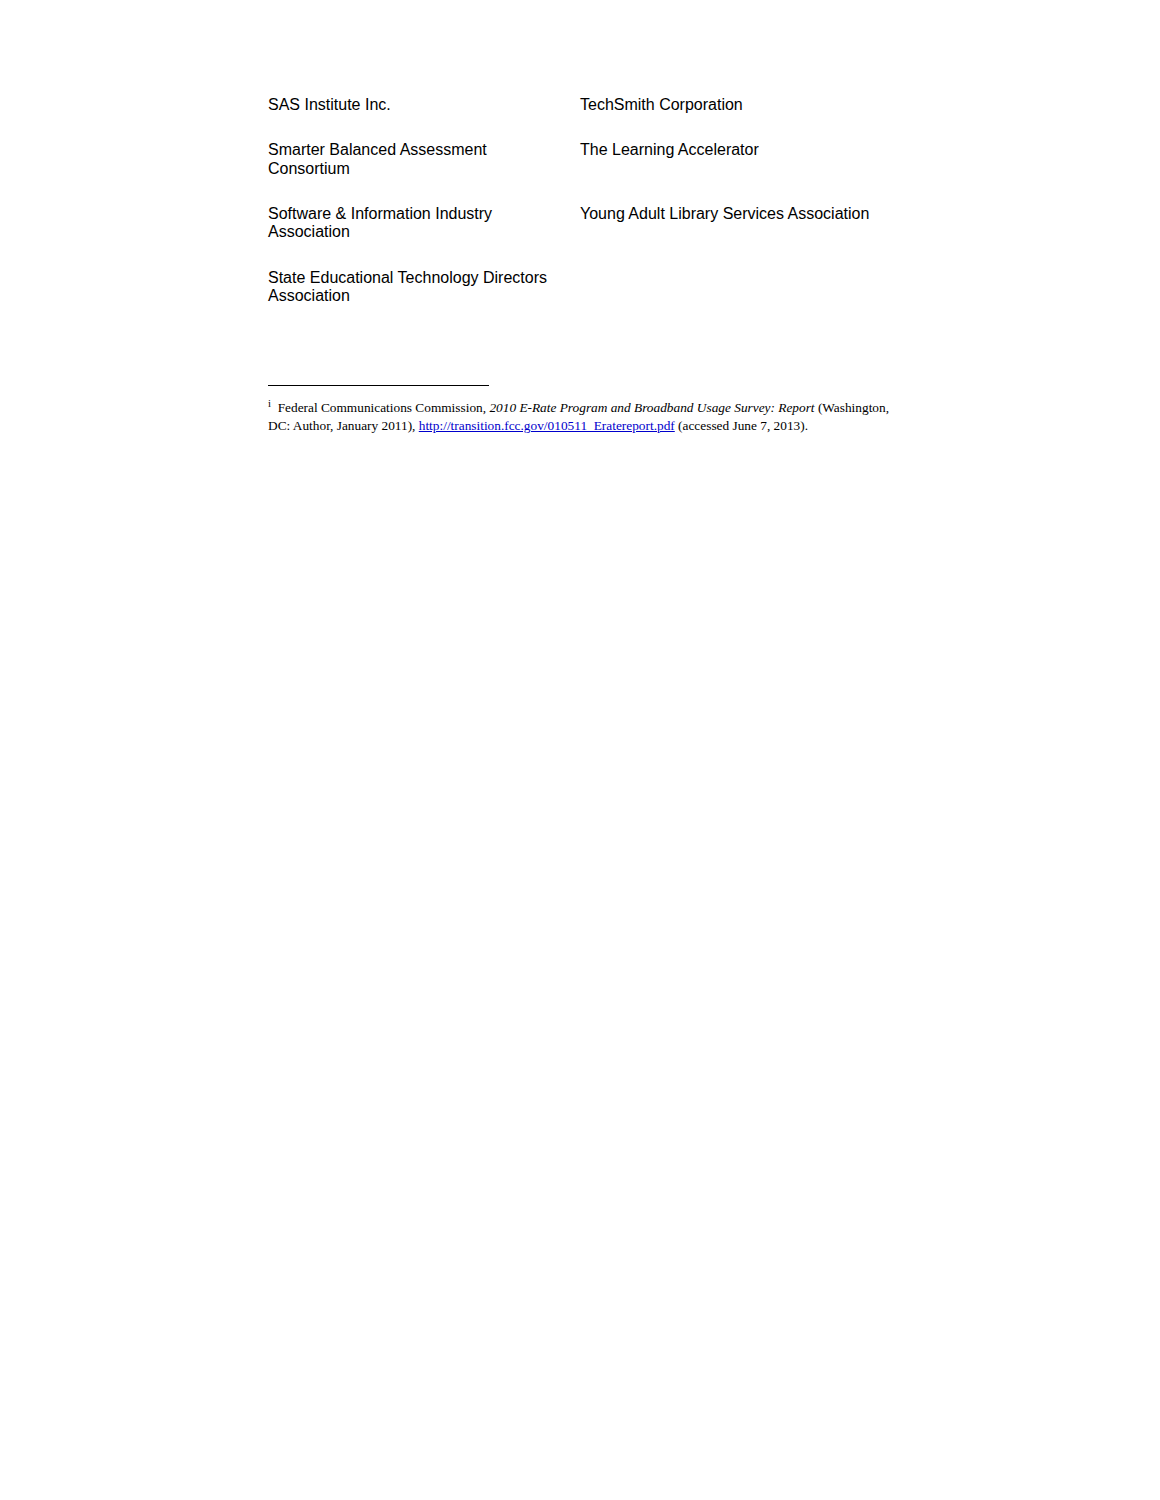| SAS Institute Inc. | TechSmith Corporation |
| Smarter Balanced Assessment Consortium | The Learning Accelerator |
| Software & Information Industry Association | Young Adult Library Services Association |
| State Educational Technology Directors Association | |
i Federal Communications Commission, 2010 E-Rate Program and Broadband Usage Survey: Report (Washington, DC: Author, January 2011), http://transition.fcc.gov/010511_Eratereport.pdf (accessed June 7, 2013).